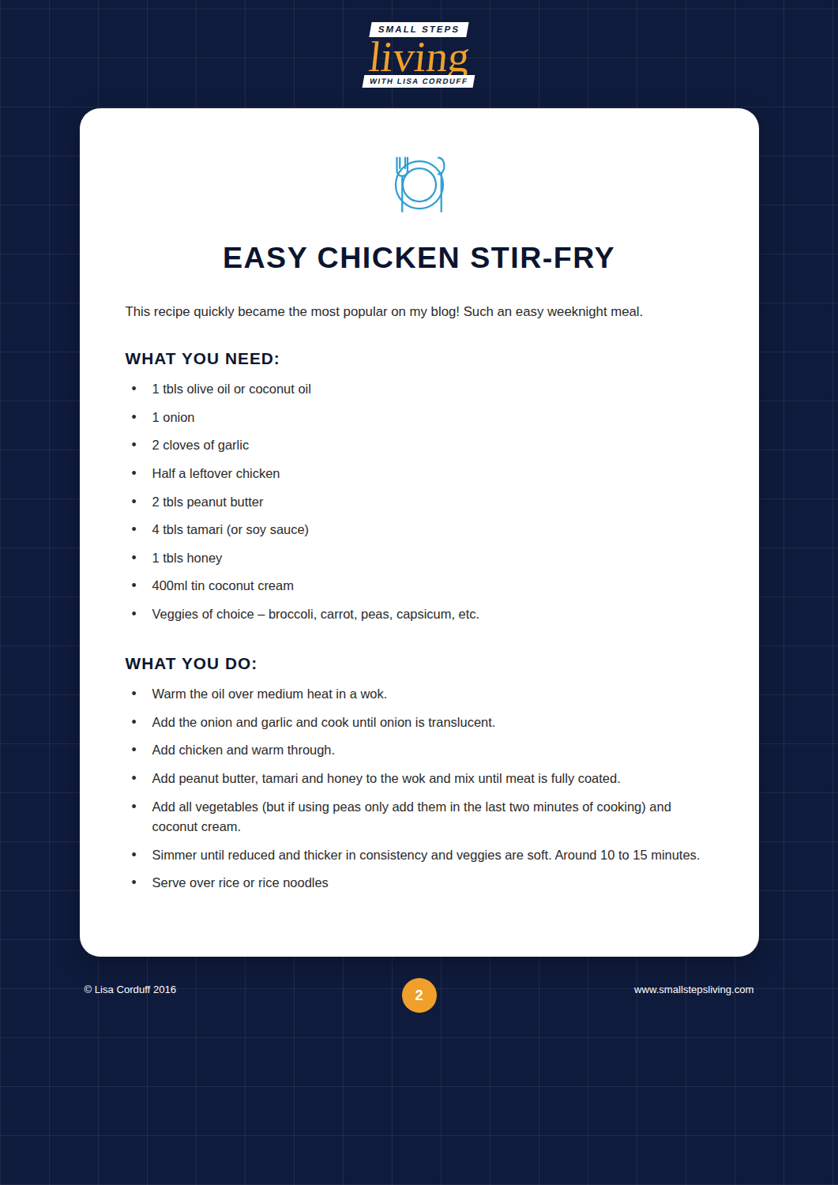Small Steps living with Lisa Corduff
Easy Chicken Stir-Fry
This recipe quickly became the most popular on my blog! Such an easy weeknight meal.
What you need:
1 tbls olive oil or coconut oil
1 onion
2 cloves of garlic
Half a leftover chicken
2 tbls peanut butter
4 tbls tamari (or soy sauce)
1 tbls honey
400ml tin coconut cream
Veggies of choice – broccoli, carrot, peas, capsicum, etc.
What you do:
Warm the oil over medium heat in a wok.
Add the onion and garlic and cook until onion is translucent.
Add chicken and warm through.
Add peanut butter, tamari and honey to the wok and mix until meat is fully coated.
Add all vegetables (but if using peas only add them in the last two minutes of cooking) and coconut cream.
Simmer until reduced and thicker in consistency and veggies are soft. Around 10 to 15 minutes.
Serve over rice or rice noodles
2
© Lisa Corduff 2016 www.smallstepsliving.com